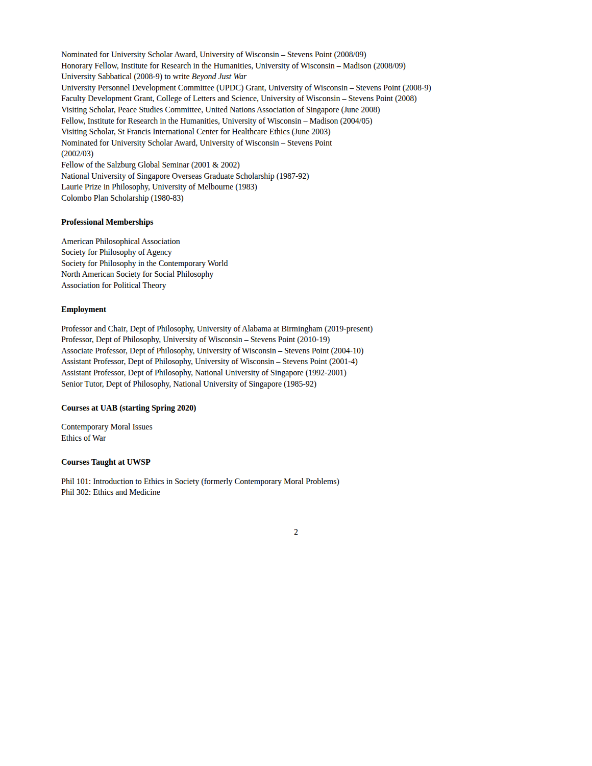Nominated for University Scholar Award, University of Wisconsin – Stevens Point (2008/09)
Honorary Fellow, Institute for Research in the Humanities, University of Wisconsin – Madison (2008/09)
University Sabbatical (2008-9) to write Beyond Just War
University Personnel Development Committee (UPDC) Grant, University of Wisconsin – Stevens Point (2008-9)
Faculty Development Grant, College of Letters and Science, University of Wisconsin – Stevens Point (2008)
Visiting Scholar, Peace Studies Committee, United Nations Association of Singapore (June 2008)
Fellow, Institute for Research in the Humanities, University of Wisconsin – Madison (2004/05)
Visiting Scholar, St Francis International Center for Healthcare Ethics (June 2003)
Nominated for University Scholar Award, University of Wisconsin – Stevens Point
(2002/03)
Fellow of the Salzburg Global Seminar (2001 & 2002)
National University of Singapore Overseas Graduate Scholarship (1987-92)
Laurie Prize in Philosophy, University of Melbourne (1983)
Colombo Plan Scholarship (1980-83)
Professional Memberships
American Philosophical Association
Society for Philosophy of Agency
Society for Philosophy in the Contemporary World
North American Society for Social Philosophy
Association for Political Theory
Employment
Professor and Chair, Dept of Philosophy, University of Alabama at Birmingham (2019-present)
Professor, Dept of Philosophy, University of Wisconsin – Stevens Point (2010-19)
Associate Professor, Dept of Philosophy, University of Wisconsin – Stevens Point (2004-10)
Assistant Professor, Dept of Philosophy, University of Wisconsin – Stevens Point (2001-4)
Assistant Professor, Dept of Philosophy, National University of Singapore (1992-2001)
Senior Tutor, Dept of Philosophy, National University of Singapore (1985-92)
Courses at UAB (starting Spring 2020)
Contemporary Moral Issues
Ethics of War
Courses Taught at UWSP
Phil 101: Introduction to Ethics in Society (formerly Contemporary Moral Problems)
Phil 302: Ethics and Medicine
2